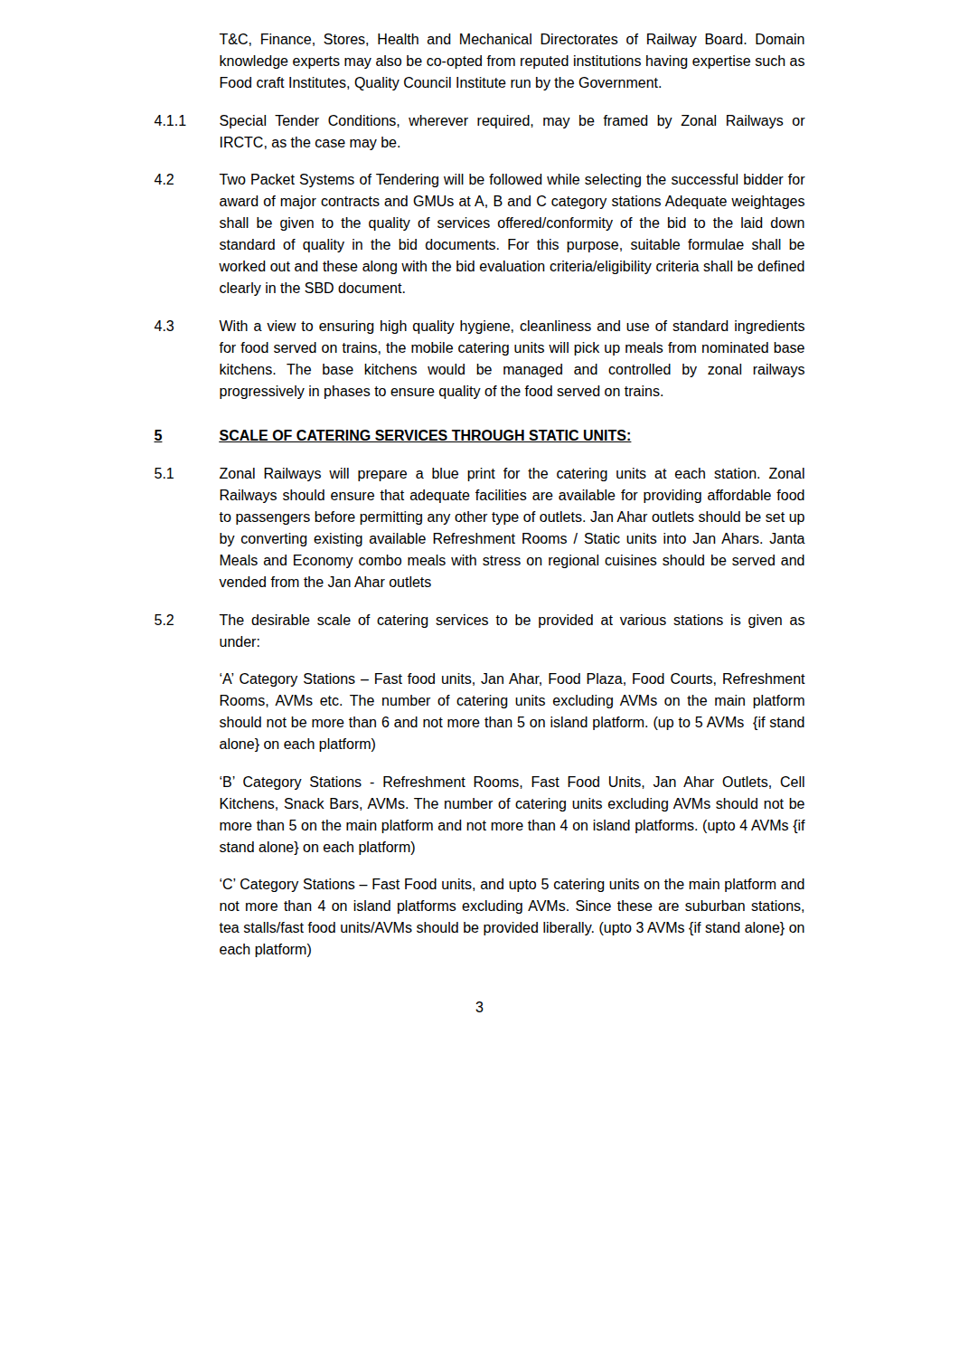T&C, Finance, Stores, Health and Mechanical Directorates of Railway Board. Domain knowledge experts may also be co-opted from reputed institutions having expertise such as Food craft Institutes, Quality Council Institute run by the Government.
4.1.1
Special Tender Conditions, wherever required, may be framed by Zonal Railways or IRCTC, as the case may be.
4.2
Two Packet Systems of Tendering will be followed while selecting the successful bidder for award of major contracts and GMUs at A, B and C category stations Adequate weightages shall be given to the quality of services offered/conformity of the bid to the laid down standard of quality in the bid documents. For this purpose, suitable formulae shall be worked out and these along with the bid evaluation criteria/eligibility criteria shall be defined clearly in the SBD document.
4.3
With a view to ensuring high quality hygiene, cleanliness and use of standard ingredients for food served on trains, the mobile catering units will pick up meals from nominated base kitchens. The base kitchens would be managed and controlled by zonal railways progressively in phases to ensure quality of the food served on trains.
5 SCALE OF CATERING SERVICES THROUGH STATIC UNITS:
5.1
Zonal Railways will prepare a blue print for the catering units at each station. Zonal Railways should ensure that adequate facilities are available for providing affordable food to passengers before permitting any other type of outlets. Jan Ahar outlets should be set up by converting existing available Refreshment Rooms / Static units into Jan Ahars. Janta Meals and Economy combo meals with stress on regional cuisines should be served and vended from the Jan Ahar outlets
5.2
The desirable scale of catering services to be provided at various stations is given as under:
‘A’ Category Stations – Fast food units, Jan Ahar, Food Plaza, Food Courts, Refreshment Rooms, AVMs etc. The number of catering units excluding AVMs on the main platform should not be more than 6 and not more than 5 on island platform. (up to 5 AVMs {if stand alone} on each platform)
‘B’ Category Stations - Refreshment Rooms, Fast Food Units, Jan Ahar Outlets, Cell Kitchens, Snack Bars, AVMs. The number of catering units excluding AVMs should not be more than 5 on the main platform and not more than 4 on island platforms. (upto 4 AVMs {if stand alone} on each platform)
‘C’ Category Stations – Fast Food units, and upto 5 catering units on the main platform and not more than 4 on island platforms excluding AVMs. Since these are suburban stations, tea stalls/fast food units/AVMs should be provided liberally. (upto 3 AVMs {if stand alone} on each platform)
3